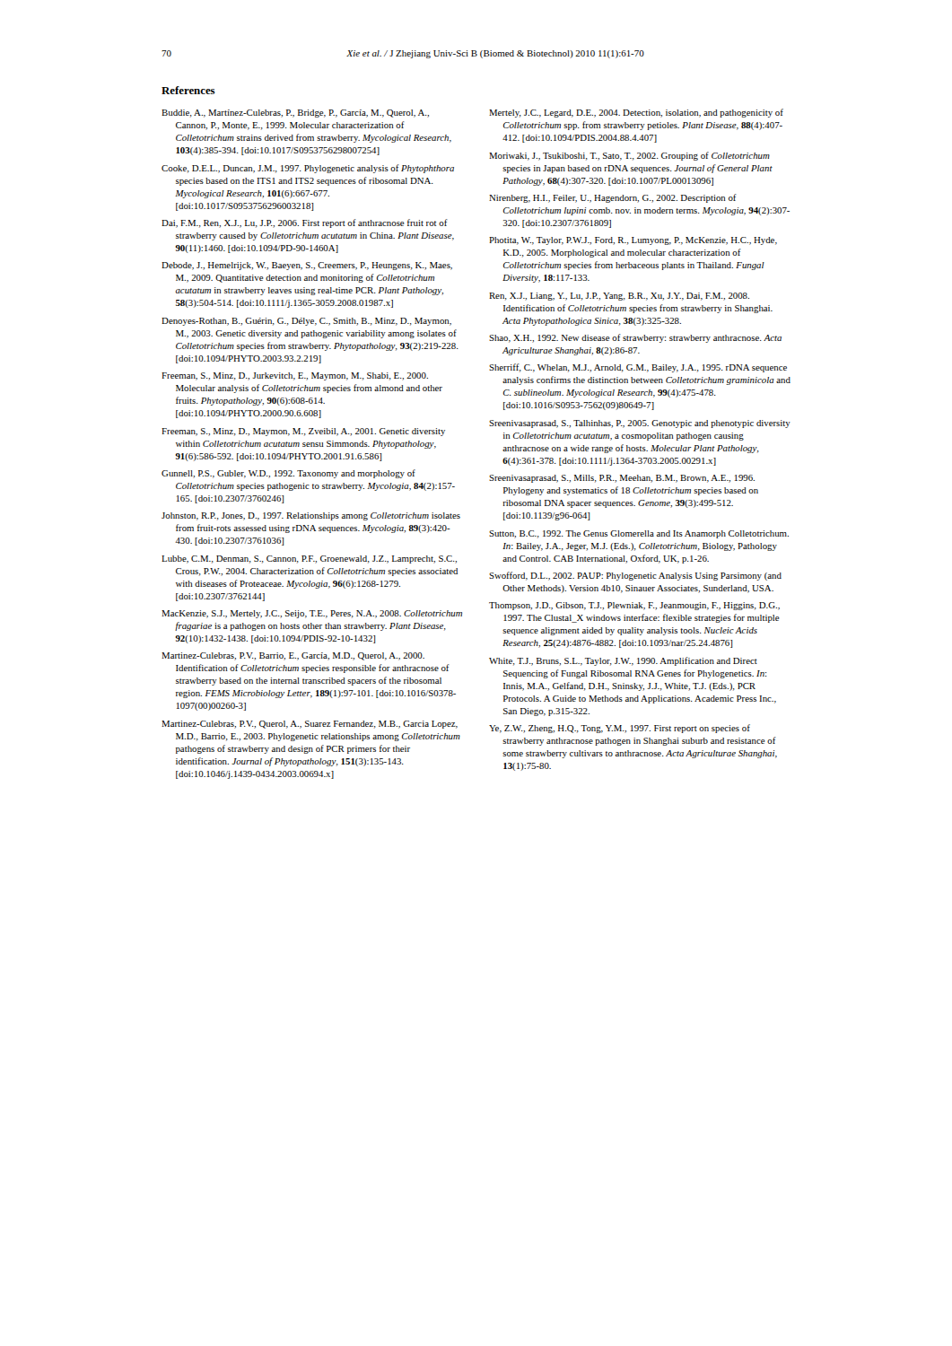70
Xie et al. / J Zhejiang Univ-Sci B (Biomed & Biotechnol) 2010 11(1):61-70
References
Buddie, A., Martínez-Culebras, P., Bridge, P., García, M., Querol, A., Cannon, P., Monte, E., 1999. Molecular characterization of Colletotrichum strains derived from strawberry. Mycological Research, 103(4):385-394. [doi:10.1017/S0953756298007254]
Cooke, D.E.L., Duncan, J.M., 1997. Phylogenetic analysis of Phytophthora species based on the ITS1 and ITS2 sequences of ribosomal DNA. Mycological Research, 101(6):667-677. [doi:10.1017/S0953756296003218]
Dai, F.M., Ren, X.J., Lu, J.P., 2006. First report of anthracnose fruit rot of strawberry caused by Colletotrichum acutatum in China. Plant Disease, 90(11):1460. [doi:10.1094/PD-90-1460A]
Debode, J., Hemelrijck, W., Baeyen, S., Creemers, P., Heungens, K., Maes, M., 2009. Quantitative detection and monitoring of Colletotrichum acutatum in strawberry leaves using real-time PCR. Plant Pathology, 58(3):504-514. [doi:10.1111/j.1365-3059.2008.01987.x]
Denoyes-Rothan, B., Guérin, G., Délye, C., Smith, B., Minz, D., Maymon, M., 2003. Genetic diversity and pathogenic variability among isolates of Colletotrichum species from strawberry. Phytopathology, 93(2):219-228. [doi:10.1094/PHYTO.2003.93.2.219]
Freeman, S., Minz, D., Jurkevitch, E., Maymon, M., Shabi, E., 2000. Molecular analysis of Colletotrichum species from almond and other fruits. Phytopathology, 90(6):608-614. [doi:10.1094/PHYTO.2000.90.6.608]
Freeman, S., Minz, D., Maymon, M., Zveibil, A., 2001. Genetic diversity within Colletotrichum acutatum sensu Simmonds. Phytopathology, 91(6):586-592. [doi:10.1094/PHYTO.2001.91.6.586]
Gunnell, P.S., Gubler, W.D., 1992. Taxonomy and morphology of Colletotrichum species pathogenic to strawberry. Mycologia, 84(2):157-165. [doi:10.2307/3760246]
Johnston, R.P., Jones, D., 1997. Relationships among Colletotrichum isolates from fruit-rots assessed using rDNA sequences. Mycologia, 89(3):420-430. [doi:10.2307/3761036]
Lubbe, C.M., Denman, S., Cannon, P.F., Groenewald, J.Z., Lamprecht, S.C., Crous, P.W., 2004. Characterization of Colletotrichum species associated with diseases of Proteaceae. Mycologia, 96(6):1268-1279. [doi:10.2307/3762144]
MacKenzie, S.J., Mertely, J.C., Seijo, T.E., Peres, N.A., 2008. Colletotrichum fragariae is a pathogen on hosts other than strawberry. Plant Disease, 92(10):1432-1438. [doi:10.1094/PDIS-92-10-1432]
Martinez-Culebras, P.V., Barrio, E., García, M.D., Querol, A., 2000. Identification of Colletotrichum species responsible for anthracnose of strawberry based on the internal transcribed spacers of the ribosomal region. FEMS Microbiology Letter, 189(1):97-101. [doi:10.1016/S0378-1097(00)00260-3]
Martinez-Culebras, P.V., Querol, A., Suarez Fernandez, M.B., Garcia Lopez, M.D., Barrio, E., 2003. Phylogenetic relationships among Colletotrichum pathogens of strawberry and design of PCR primers for their identification. Journal of Phytopathology, 151(3):135-143. [doi:10.1046/j.1439-0434.2003.00694.x]
Mertely, J.C., Legard, D.E., 2004. Detection, isolation, and pathogenicity of Colletotrichum spp. from strawberry petioles. Plant Disease, 88(4):407-412. [doi:10.1094/PDIS.2004.88.4.407]
Moriwaki, J., Tsukiboshi, T., Sato, T., 2002. Grouping of Colletotrichum species in Japan based on rDNA sequences. Journal of General Plant Pathology, 68(4):307-320. [doi:10.1007/PL00013096]
Nirenberg, H.I., Feiler, U., Hagendorn, G., 2002. Description of Colletotrichum lupini comb. nov. in modern terms. Mycologia, 94(2):307-320. [doi:10.2307/3761809]
Photita, W., Taylor, P.W.J., Ford, R., Lumyong, P., McKenzie, H.C., Hyde, K.D., 2005. Morphological and molecular characterization of Colletotrichum species from herbaceous plants in Thailand. Fungal Diversity, 18:117-133.
Ren, X.J., Liang, Y., Lu, J.P., Yang, B.R., Xu, J.Y., Dai, F.M., 2008. Identification of Colletotrichum species from strawberry in Shanghai. Acta Phytopathologica Sinica, 38(3):325-328.
Shao, X.H., 1992. New disease of strawberry: strawberry anthracnose. Acta Agriculturae Shanghai, 8(2):86-87.
Sherriff, C., Whelan, M.J., Arnold, G.M., Bailey, J.A., 1995. rDNA sequence analysis confirms the distinction between Colletotrichum graminicola and C. sublineolum. Mycological Research, 99(4):475-478. [doi:10.1016/S0953-7562(09)80649-7]
Sreenivasaprasad, S., Talhinhas, P., 2005. Genotypic and phenotypic diversity in Colletotrichum acutatum, a cosmopolitan pathogen causing anthracnose on a wide range of hosts. Molecular Plant Pathology, 6(4):361-378. [doi:10.1111/j.1364-3703.2005.00291.x]
Sreenivasaprasad, S., Mills, P.R., Meehan, B.M., Brown, A.E., 1996. Phylogeny and systematics of 18 Colletotrichum species based on ribosomal DNA spacer sequences. Genome, 39(3):499-512. [doi:10.1139/g96-064]
Sutton, B.C., 1992. The Genus Glomerella and Its Anamorph Colletotrichum. In: Bailey, J.A., Jeger, M.J. (Eds.), Colletotrichum, Biology, Pathology and Control. CAB International, Oxford, UK, p.1-26.
Swofford, D.L., 2002. PAUP: Phylogenetic Analysis Using Parsimony (and Other Methods). Version 4b10, Sinauer Associates, Sunderland, USA.
Thompson, J.D., Gibson, T.J., Plewniak, F., Jeanmougin, F., Higgins, D.G., 1997. The Clustal_X windows interface: flexible strategies for multiple sequence alignment aided by quality analysis tools. Nucleic Acids Research, 25(24):4876-4882. [doi:10.1093/nar/25.24.4876]
White, T.J., Bruns, S.L., Taylor, J.W., 1990. Amplification and Direct Sequencing of Fungal Ribosomal RNA Genes for Phylogenetics. In: Innis, M.A., Gelfand, D.H., Sninsky, J.J., White, T.J. (Eds.), PCR Protocols. A Guide to Methods and Applications. Academic Press Inc., San Diego, p.315-322.
Ye, Z.W., Zheng, H.Q., Tong, Y.M., 1997. First report on species of strawberry anthracnose pathogen in Shanghai suburb and resistance of some strawberry cultivars to anthracnose. Acta Agriculturae Shanghai, 13(1):75-80.